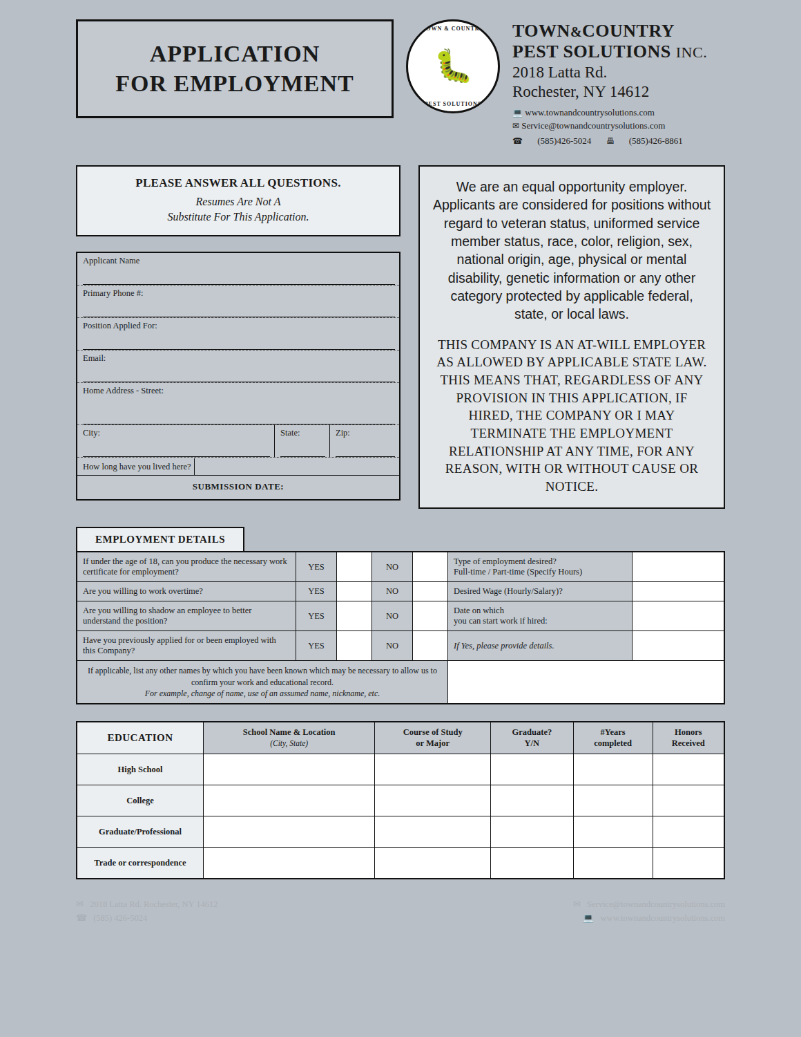APPLICATION
FOR EMPLOYMENT
TOWN & COUNTRY PEST SOLUTIONS
🐛
TOWN&COUNTRY
PEST SOLUTIONS INC.
2018 Latta Rd.
Rochester, NY 14612
💻 www.townandcountrysolutions.com
✉ Service@townandcountrysolutions.com
☎ (585)426-5024 🖶 (585)426-8861
PLEASE ANSWER ALL QUESTIONS.
Resumes Are Not A
Substitute For This Application.
Applicant Name
Primary Phone #:
Position Applied For:
Email:
Home Address - Street:
City:
State:
Zip:
How long have you lived here?
SUBMISSION DATE:
We are an equal opportunity employer. Applicants are considered for positions without regard to veteran status, uniformed service member status, race, color, religion, sex, national origin, age, physical or mental disability, genetic information or any other category protected by applicable federal, state, or local laws.
This company is an at-will employer as allowed by applicable state law. This means that, regardless of any provision in this application, if hired, the Company or I may terminate the employment relationship at any time, for any reason, with or without cause or notice.
EMPLOYMENT DETAILS
| If under the age of 18, can you produce the necessary work certificate for employment? | YES | | NO | | Type of employment desired? Full-time / Part-time (Specify Hours) | |
| Are you willing to work overtime? | YES | | NO | | Desired Wage (Hourly/Salary)? | |
| Are you willing to shadow an employee to better understand the position? | YES | | NO | | Date on which you can start work if hired: | |
| Have you previously applied for or been employed with this Company? | YES | | NO | | If Yes, please provide details. | |
| If applicable, list any other names by which you have been known which may be necessary to allow us to confirm your work and educational record. For example, change of name, use of an assumed name, nickname, etc. | |
| EDUCATION | School Name & Location (City, State) | Course of Study or Major | Graduate? Y/N | #Years completed | Honors Received |
| --- | --- | --- | --- | --- | --- |
| High School | | | | | |
| College | | | | | |
| Graduate/Professional | | | | | |
| Trade or correspondence | | | | | |
✉ 2018 Latta Rd. Rochester, NY 14612
☎ (585) 426-5024
✉ Service@townandcountrysolutions.com
💻 www.townandcountrysolutions.com